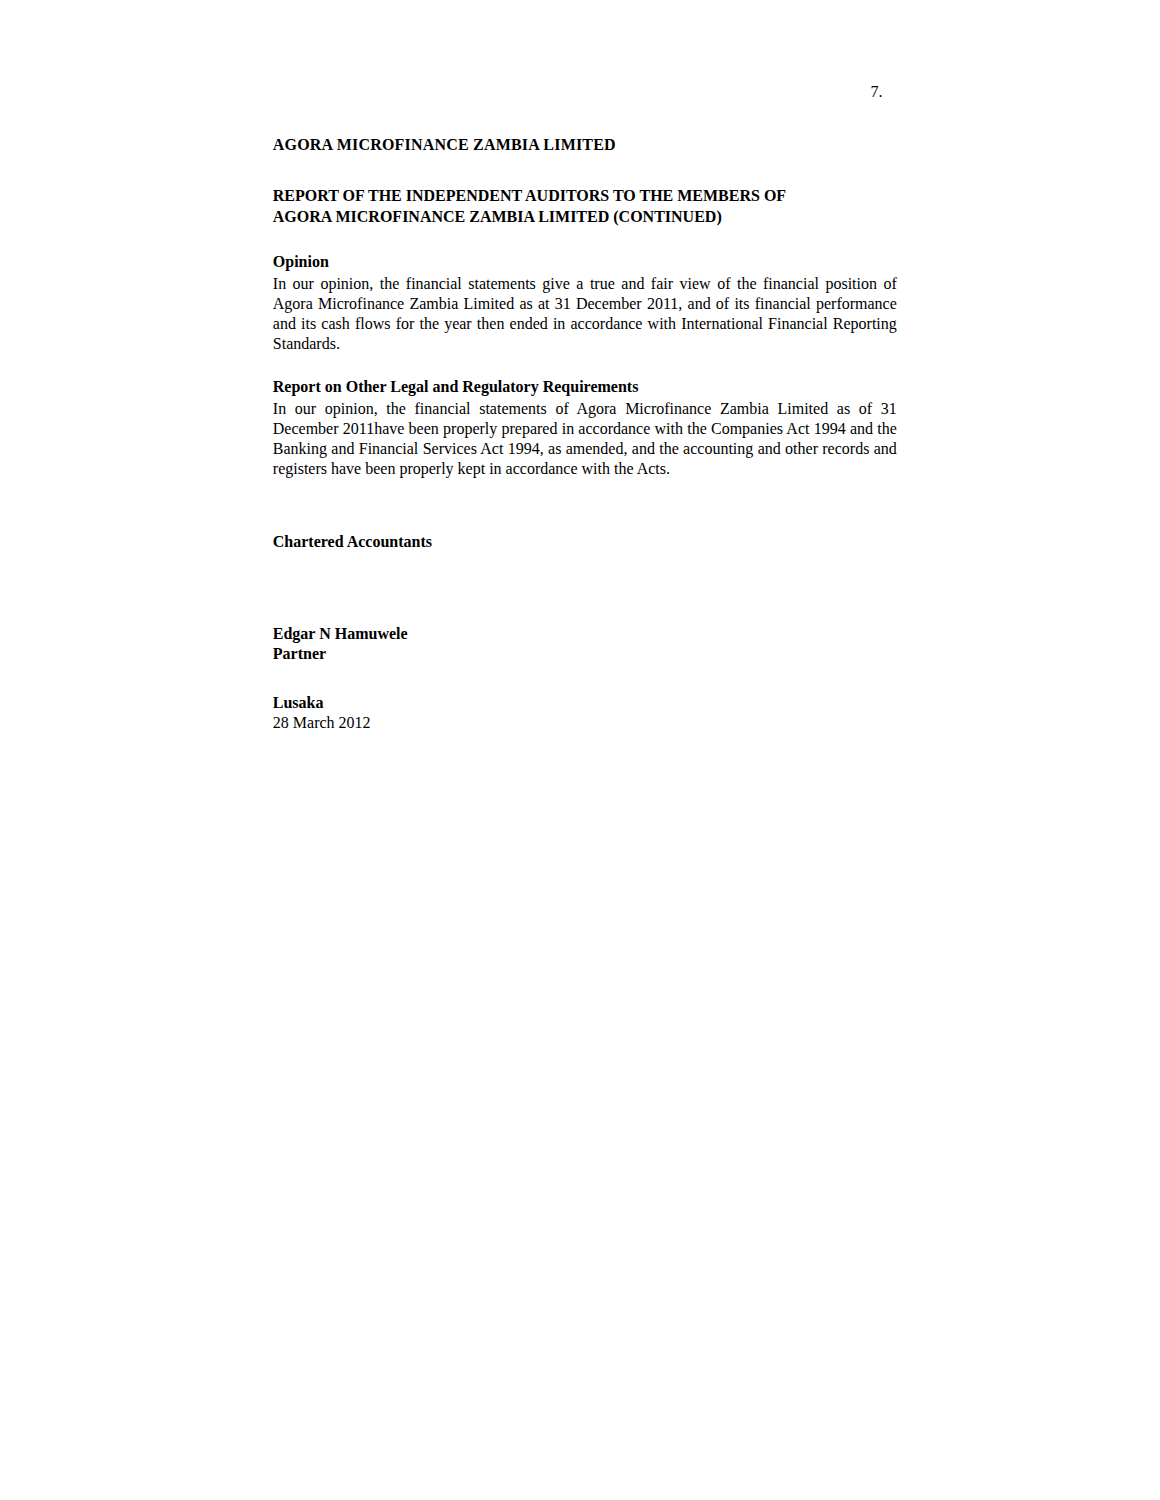7.
AGORA MICROFINANCE ZAMBIA LIMITED
REPORT OF THE INDEPENDENT AUDITORS TO THE MEMBERS OF
AGORA MICROFINANCE ZAMBIA LIMITED (CONTINUED)
Opinion
In our opinion, the financial statements give a true and fair view of the financial position of Agora Microfinance Zambia Limited as at 31 December 2011, and of its financial performance and its cash flows for the year then ended in accordance with International Financial Reporting Standards.
Report on Other Legal and Regulatory Requirements
In our opinion, the financial statements of Agora Microfinance Zambia Limited as of 31 December 2011have been properly prepared in accordance with the Companies Act 1994 and the Banking and Financial Services Act 1994, as amended, and the accounting and other records and registers have been properly kept in accordance with the Acts.
Chartered Accountants
Edgar N Hamuwele
Partner
Lusaka
28 March 2012